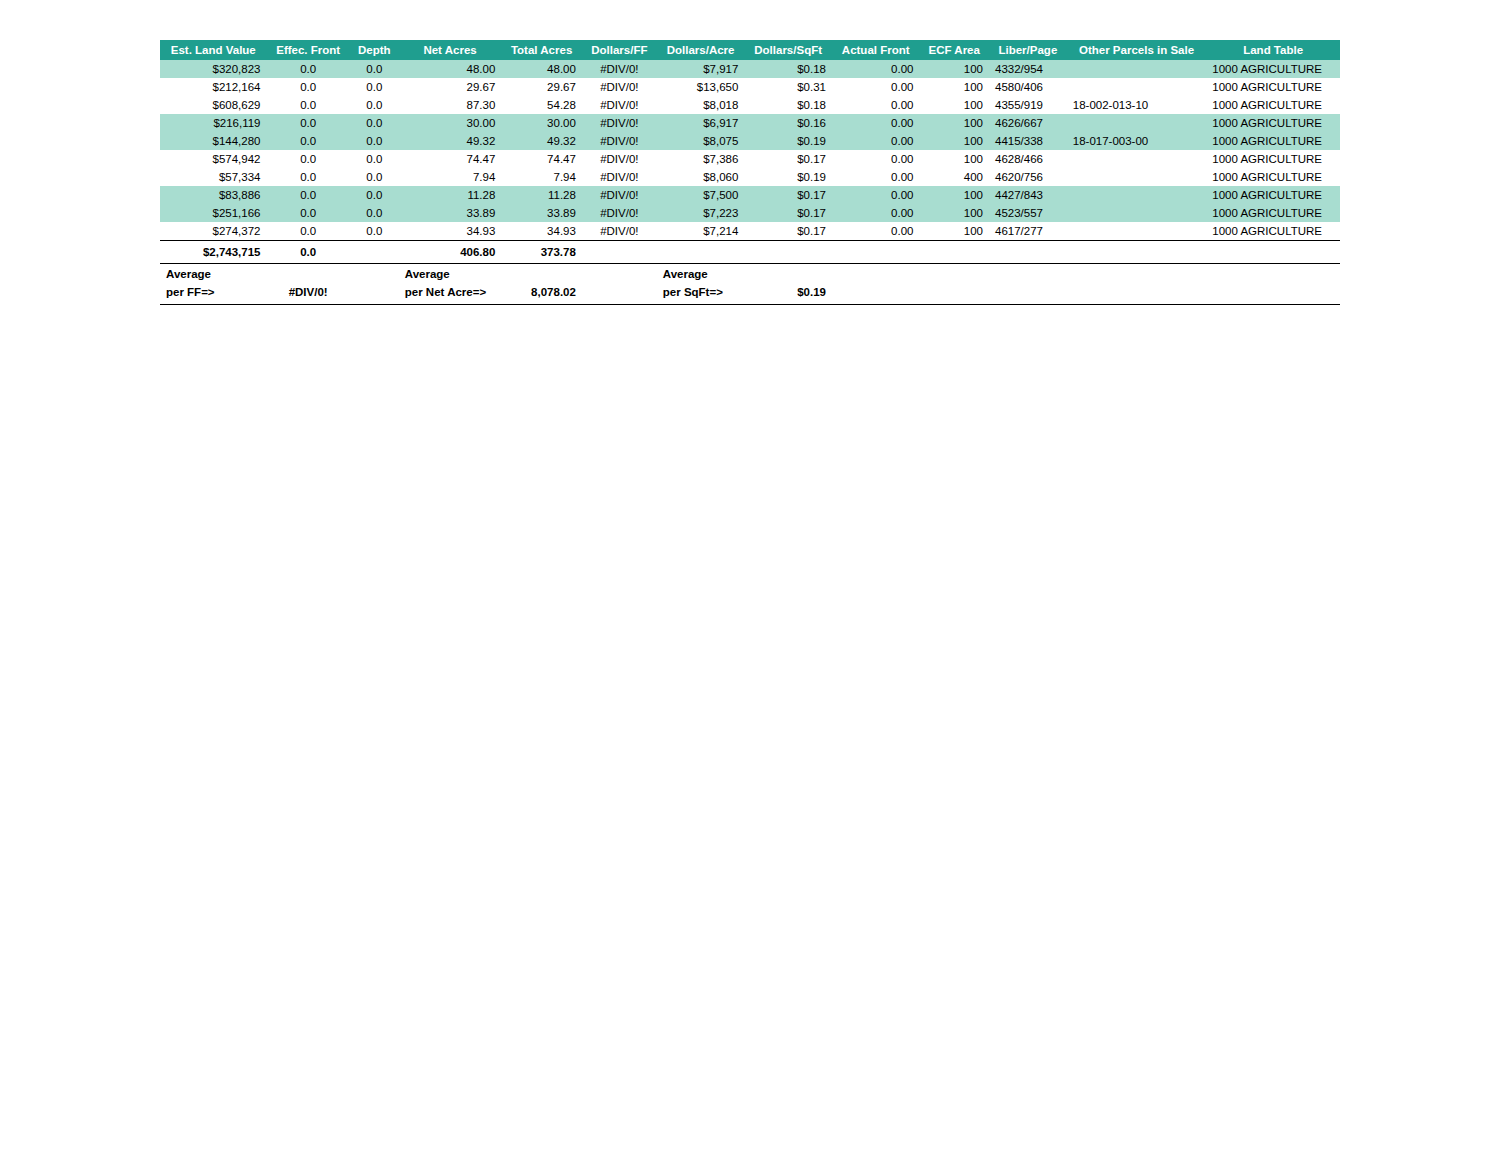| Est. Land Value | Effec. Front | Depth | Net Acres | Total Acres | Dollars/FF | Dollars/Acre | Dollars/SqFt | Actual Front | ECF Area | Liber/Page | Other Parcels in Sale | Land Table |
| --- | --- | --- | --- | --- | --- | --- | --- | --- | --- | --- | --- | --- |
| $320,823 | 0.0 | 0.0 | 48.00 | 48.00 | #DIV/0! | $7,917 | $0.18 | 0.00 | 100 | 4332/954 | | 1000 AGRICULTURE |
| $212,164 | 0.0 | 0.0 | 29.67 | 29.67 | #DIV/0! | $13,650 | $0.31 | 0.00 | 100 | 4580/406 | | 1000 AGRICULTURE |
| $608,629 | 0.0 | 0.0 | 87.30 | 54.28 | #DIV/0! | $8,018 | $0.18 | 0.00 | 100 | 4355/919 | 18-002-013-10 | 1000 AGRICULTURE |
| $216,119 | 0.0 | 0.0 | 30.00 | 30.00 | #DIV/0! | $6,917 | $0.16 | 0.00 | 100 | 4626/667 | | 1000 AGRICULTURE |
| $144,280 | 0.0 | 0.0 | 49.32 | 49.32 | #DIV/0! | $8,075 | $0.19 | 0.00 | 100 | 4415/338 | 18-017-003-00 | 1000 AGRICULTURE |
| $574,942 | 0.0 | 0.0 | 74.47 | 74.47 | #DIV/0! | $7,386 | $0.17 | 0.00 | 100 | 4628/466 | | 1000 AGRICULTURE |
| $57,334 | 0.0 | 0.0 | 7.94 | 7.94 | #DIV/0! | $8,060 | $0.19 | 0.00 | 400 | 4620/756 | | 1000 AGRICULTURE |
| $83,886 | 0.0 | 0.0 | 11.28 | 11.28 | #DIV/0! | $7,500 | $0.17 | 0.00 | 100 | 4427/843 | | 1000 AGRICULTURE |
| $251,166 | 0.0 | 0.0 | 33.89 | 33.89 | #DIV/0! | $7,223 | $0.17 | 0.00 | 100 | 4523/557 | | 1000 AGRICULTURE |
| $274,372 | 0.0 | 0.0 | 34.93 | 34.93 | #DIV/0! | $7,214 | $0.17 | 0.00 | 100 | 4617/277 | | 1000 AGRICULTURE |
| $2,743,715 | 0.0 | | 406.80 | 373.78 | | | | | | | | |
| Average | | | Average | | | Average | | | | | | |
| per FF=> | #DIV/0! | | per Net Acre=> | 8,078.02 | | per SqFt=> | $0.19 | | | | | |